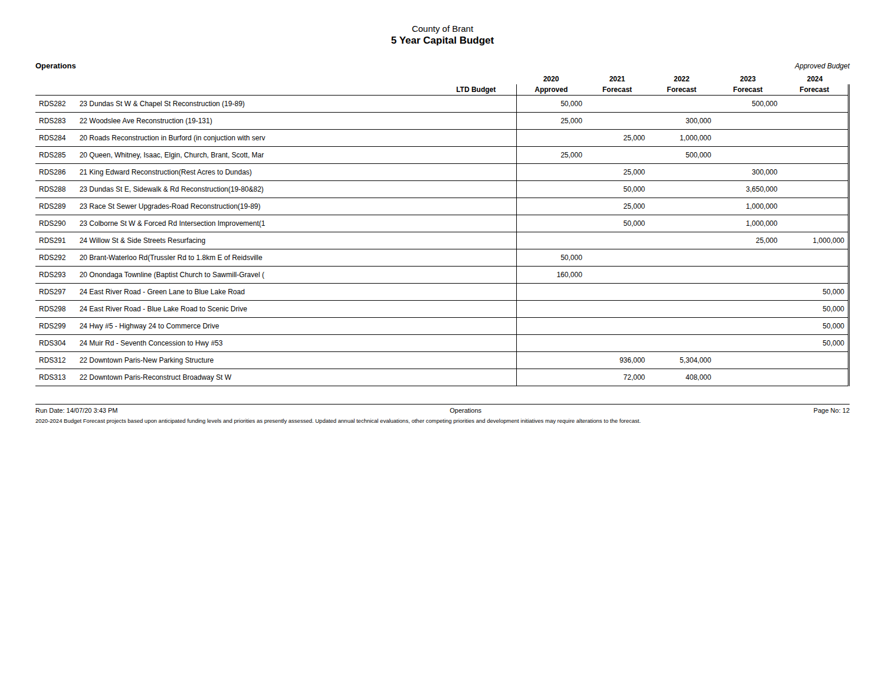County of Brant
5 Year Capital Budget
Operations
Approved Budget
| | | 2020 | 2021 | 2022 | 2023 | 2024 |
| --- | --- | --- | --- | --- | --- | --- |
| | LTD Budget | Approved | Forecast | Forecast | Forecast | Forecast |
| RDS282 23 Dundas St W & Chapel St Reconstruction (19-89) | | 50,000 | | | 500,000 | |
| RDS283 22 Woodslee Ave Reconstruction (19-131) | | 25,000 | | 300,000 | | |
| RDS284 20 Roads Reconstruction in Burford (in conjuction with serv | | | 25,000 | 1,000,000 | | |
| RDS285 20 Queen, Whitney, Isaac, Elgin, Church, Brant, Scott, Mar | | 25,000 | | 500,000 | | |
| RDS286 21 King Edward Reconstruction(Rest Acres to Dundas) | | | 25,000 | | 300,000 | |
| RDS288 23 Dundas St E, Sidewalk & Rd Reconstruction(19-80&82) | | | 50,000 | | 3,650,000 | |
| RDS289 23 Race St Sewer Upgrades-Road Reconstruction(19-89) | | | 25,000 | | 1,000,000 | |
| RDS290 23 Colborne St W & Forced Rd Intersection Improvement(1 | | | 50,000 | | 1,000,000 | |
| RDS291 24 Willow St & Side Streets Resurfacing | | | | | 25,000 | 1,000,000 |
| RDS292 20 Brant-Waterloo Rd(Trussler Rd to 1.8km E of Reidsville | | 50,000 | | | | |
| RDS293 20 Onondaga Townline (Baptist Church to Sawmill-Gravel ( | | 160,000 | | | | |
| RDS297 24 East River Road - Green Lane to Blue Lake Road | | | | | | 50,000 |
| RDS298 24 East River Road - Blue Lake Road to Scenic Drive | | | | | | 50,000 |
| RDS299 24 Hwy #5 - Highway 24 to Commerce Drive | | | | | | 50,000 |
| RDS304 24 Muir Rd - Seventh Concession to Hwy #53 | | | | | | 50,000 |
| RDS312 22 Downtown Paris-New Parking Structure | | | 936,000 | 5,304,000 | | |
| RDS313 22 Downtown Paris-Reconstruct Broadway St W | | | 72,000 | 408,000 | | |
Run Date: 14/07/20 3:43 PM
Operations
Page No: 12
2020-2024 Budget Forecast projects based upon anticipated funding levels and priorities as presently assessed. Updated annual technical evaluations, other competing priorities and development initiatives may require alterations to the forecast.